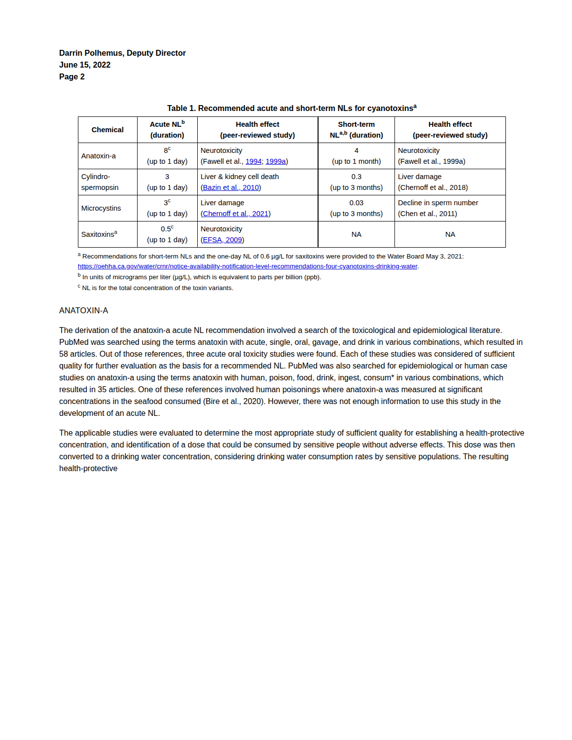Darrin Polhemus, Deputy Director
June 15, 2022
Page 2
Table 1. Recommended acute and short-term NLs for cyanotoxinsa
| Chemical | Acute NL b (duration) | Health effect (peer-reviewed study) | Short-term NL a,b (duration) | Health effect (peer-reviewed study) |
| --- | --- | --- | --- | --- |
| Anatoxin-a | 8 c (up to 1 day) | Neurotoxicity (Fawell et al., 1994 ; 1999a ) | 4 (up to 1 month) | Neurotoxicity (Fawell et al., 1999a) |
| Cylindro- spermopsin | 3 (up to 1 day) | Liver & kidney cell death ( Bazin et al., 2010 ) | 0.3 (up to 3 months) | Liver damage (Chernoff et al., 2018) |
| Microcystins | 3 c (up to 1 day) | Liver damage ( Chernoff et al., 2021 ) | 0.03 (up to 3 months) | Decline in sperm number (Chen et al., 2011) |
| Saxitoxins a | 0.5 c (up to 1 day) | Neurotoxicity ( EFSA, 2009 ) | NA | NA |
a Recommendations for short-term NLs and the one-day NL of 0.6 µg/L for saxitoxins were provided to the Water Board May 3, 2021: https://oehha.ca.gov/water/crnr/notice-availability-notification-level-recommendations-four-cyanotoxins-drinking-water.
b In units of micrograms per liter (µg/L), which is equivalent to parts per billion (ppb).
c NL is for the total concentration of the toxin variants.
ANATOXIN-A
The derivation of the anatoxin-a acute NL recommendation involved a search of the toxicological and epidemiological literature. PubMed was searched using the terms anatoxin with acute, single, oral, gavage, and drink in various combinations, which resulted in 58 articles. Out of those references, three acute oral toxicity studies were found. Each of these studies was considered of sufficient quality for further evaluation as the basis for a recommended NL. PubMed was also searched for epidemiological or human case studies on anatoxin-a using the terms anatoxin with human, poison, food, drink, ingest, consum* in various combinations, which resulted in 35 articles. One of these references involved human poisonings where anatoxin-a was measured at significant concentrations in the seafood consumed (Bire et al., 2020). However, there was not enough information to use this study in the development of an acute NL.
The applicable studies were evaluated to determine the most appropriate study of sufficient quality for establishing a health-protective concentration, and identification of a dose that could be consumed by sensitive people without adverse effects. This dose was then converted to a drinking water concentration, considering drinking water consumption rates by sensitive populations. The resulting health-protective